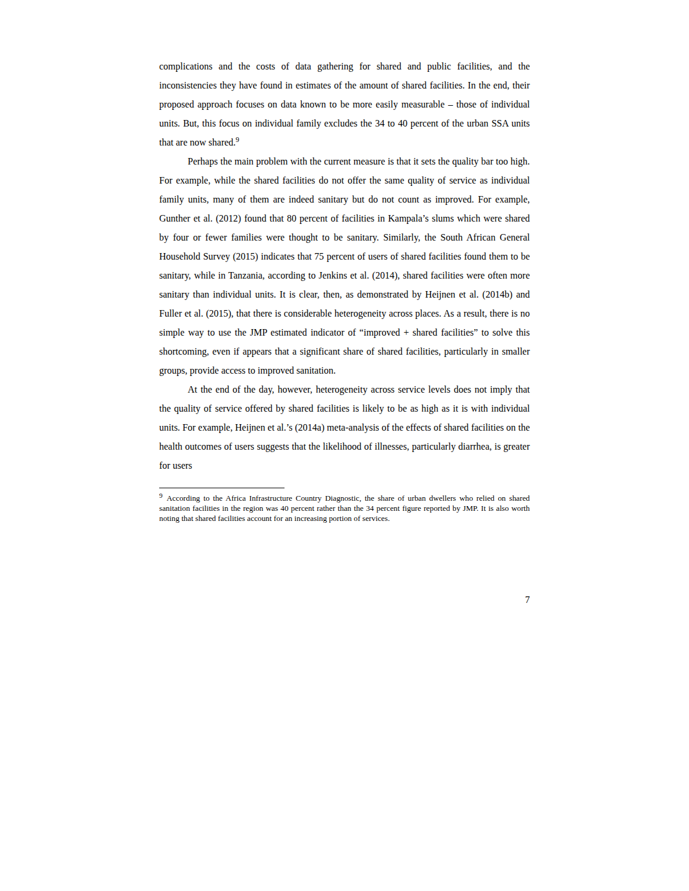complications and the costs of data gathering for shared and public facilities, and the inconsistencies they have found in estimates of the amount of shared facilities. In the end, their proposed approach focuses on data known to be more easily measurable – those of individual units. But, this focus on individual family excludes the 34 to 40 percent of the urban SSA units that are now shared.9
Perhaps the main problem with the current measure is that it sets the quality bar too high. For example, while the shared facilities do not offer the same quality of service as individual family units, many of them are indeed sanitary but do not count as improved. For example, Gunther et al. (2012) found that 80 percent of facilities in Kampala’s slums which were shared by four or fewer families were thought to be sanitary. Similarly, the South African General Household Survey (2015) indicates that 75 percent of users of shared facilities found them to be sanitary, while in Tanzania, according to Jenkins et al. (2014), shared facilities were often more sanitary than individual units. It is clear, then, as demonstrated by Heijnen et al. (2014b) and Fuller et al. (2015), that there is considerable heterogeneity across places. As a result, there is no simple way to use the JMP estimated indicator of “improved + shared facilities” to solve this shortcoming, even if appears that a significant share of shared facilities, particularly in smaller groups, provide access to improved sanitation.
At the end of the day, however, heterogeneity across service levels does not imply that the quality of service offered by shared facilities is likely to be as high as it is with individual units. For example, Heijnen et al.’s (2014a) meta-analysis of the effects of shared facilities on the health outcomes of users suggests that the likelihood of illnesses, particularly diarrhea, is greater for users
9 According to the Africa Infrastructure Country Diagnostic, the share of urban dwellers who relied on shared sanitation facilities in the region was 40 percent rather than the 34 percent figure reported by JMP. It is also worth noting that shared facilities account for an increasing portion of services.
7